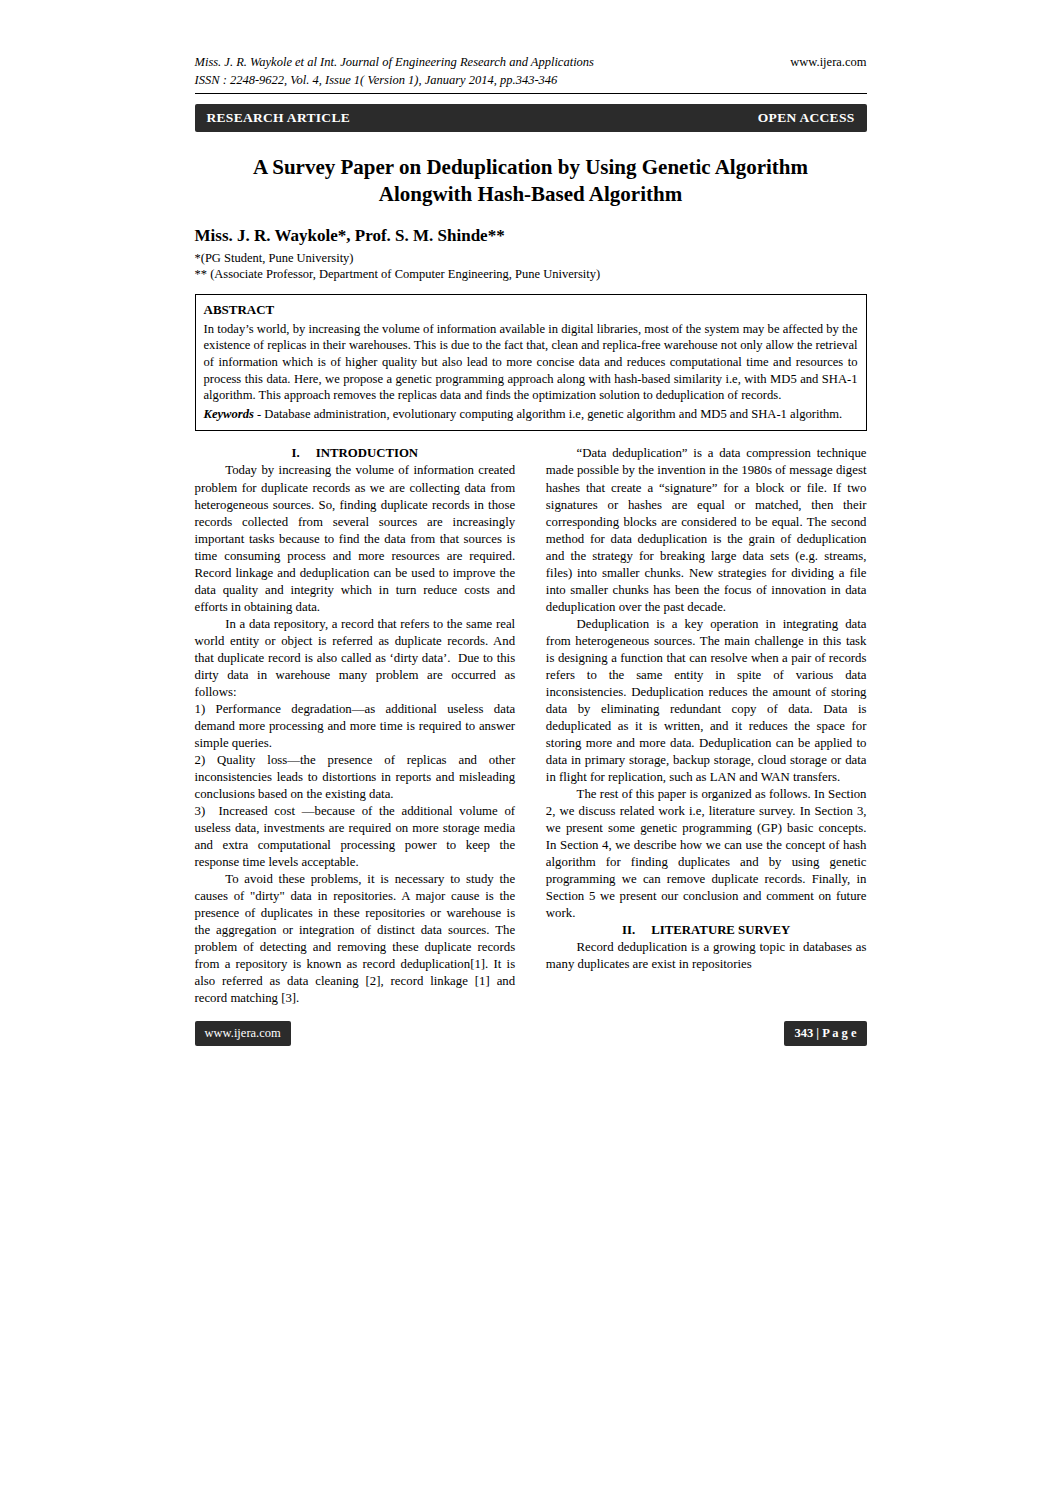Miss. J. R. Waykole et al Int. Journal of Engineering Research and Applications www.ijera.com
ISSN : 2248-9622, Vol. 4, Issue 1( Version 1), January 2014, pp.343-346
RESEARCH ARTICLE OPEN ACCESS
A Survey Paper on Deduplication by Using Genetic Algorithm
Alongwith Hash-Based Algorithm
Miss. J. R. Waykole*, Prof. S. M. Shinde**
*(PG Student, Pune University)
** (Associate Professor, Department of Computer Engineering, Pune University)
ABSTRACT
In today’s world, by increasing the volume of information available in digital libraries, most of the system may be affected by the existence of replicas in their warehouses. This is due to the fact that, clean and replica-free warehouse not only allow the retrieval of information which is of higher quality but also lead to more concise data and reduces computational time and resources to process this data. Here, we propose a genetic programming approach along with hash-based similarity i.e, with MD5 and SHA-1 algorithm. This approach removes the replicas data and finds the optimization solution to deduplication of records.
Keywords - Database administration, evolutionary computing algorithm i.e, genetic algorithm and MD5 and SHA-1 algorithm.
I. INTRODUCTION
Today by increasing the volume of information created problem for duplicate records as we are collecting data from heterogeneous sources. So, finding duplicate records in those records collected from several sources are increasingly important tasks because to find the data from that sources is time consuming process and more resources are required. Record linkage and deduplication can be used to improve the data quality and integrity which in turn reduce costs and efforts in obtaining data.
In a data repository, a record that refers to the same real world entity or object is referred as duplicate records. And that duplicate record is also called as ‘dirty data’. Due to this dirty data in warehouse many problem are occurred as follows:
1) Performance degradation—as additional useless data demand more processing and more time is required to answer simple queries.
2) Quality loss—the presence of replicas and other inconsistencies leads to distortions in reports and misleading conclusions based on the existing data.
3) Increased cost —because of the additional volume of useless data, investments are required on more storage media and extra computational processing power to keep the response time levels acceptable.
To avoid these problems, it is necessary to study the causes of "dirty" data in repositories. A major cause is the presence of duplicates in these repositories or warehouse is the aggregation or integration of distinct data sources. The problem of detecting and removing these duplicate records from a repository is known as record deduplication[1]. It is also referred as data cleaning [2], record linkage [1] and record matching [3].
“Data deduplication” is a data compression technique made possible by the invention in the 1980s of message digest hashes that create a “signature” for a block or file. If two signatures or hashes are equal or matched, then their corresponding blocks are considered to be equal. The second method for data deduplication is the grain of deduplication and the strategy for breaking large data sets (e.g. streams, files) into smaller chunks. New strategies for dividing a file into smaller chunks has been the focus of innovation in data deduplication over the past decade.
Deduplication is a key operation in integrating data from heterogeneous sources. The main challenge in this task is designing a function that can resolve when a pair of records refers to the same entity in spite of various data inconsistencies. Deduplication reduces the amount of storing data by eliminating redundant copy of data. Data is deduplicated as it is written, and it reduces the space for storing more and more data. Deduplication can be applied to data in primary storage, backup storage, cloud storage or data in flight for replication, such as LAN and WAN transfers.
The rest of this paper is organized as follows. In Section 2, we discuss related work i.e, literature survey. In Section 3, we present some genetic programming (GP) basic concepts. In Section 4, we describe how we can use the concept of hash algorithm for finding duplicates and by using genetic programming we can remove duplicate records. Finally, in Section 5 we present our conclusion and comment on future work.
II. LITERATURE SURVEY
Record deduplication is a growing topic in databases as many duplicates are exist in repositories
www.ijera.com 343 | P a g e